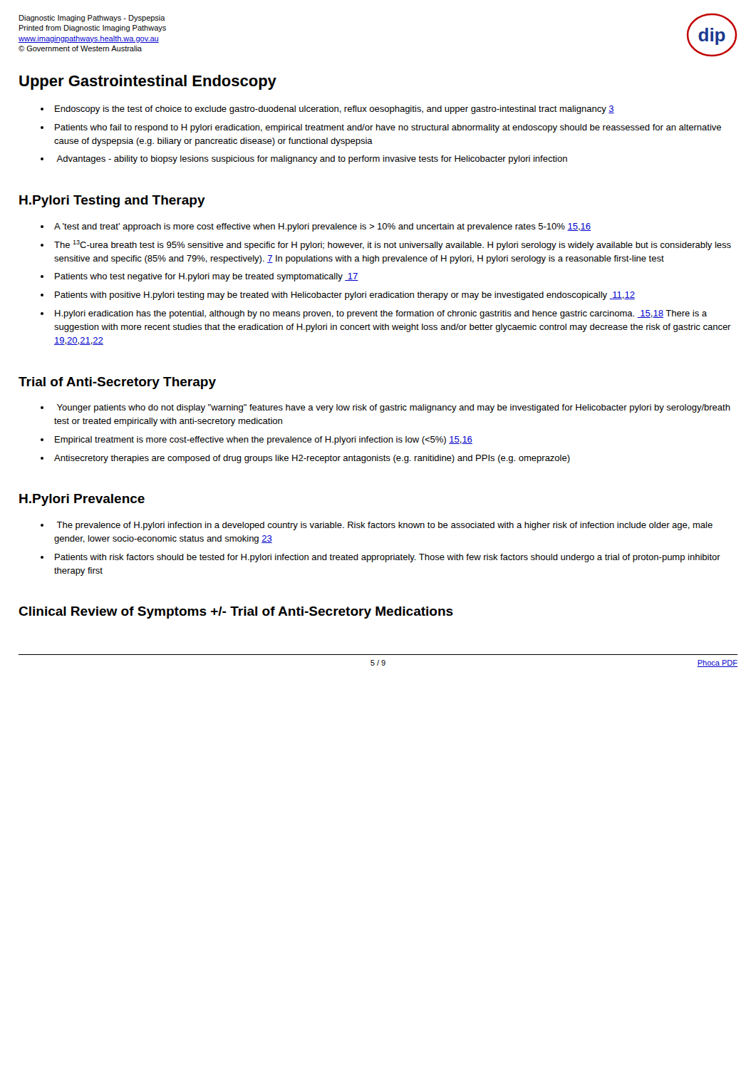Diagnostic Imaging Pathways - Dyspepsia
Printed from Diagnostic Imaging Pathways
www.imagingpathways.health.wa.gov.au
© Government of Western Australia
dip
Upper Gastrointestinal Endoscopy
Endoscopy is the test of choice to exclude gastro-duodenal ulceration, reflux oesophagitis, and upper gastro-intestinal tract malignancy 3
Patients who fail to respond to H pylori eradication, empirical treatment and/or have no structural abnormality at endoscopy should be reassessed for an alternative cause of dyspepsia (e.g. biliary or pancreatic disease) or functional dyspepsia
Advantages - ability to biopsy lesions suspicious for malignancy and to perform invasive tests for Helicobacter pylori infection
H.Pylori Testing and Therapy
A 'test and treat' approach is more cost effective when H.pylori prevalence is > 10% and uncertain at prevalence rates 5-10% 15,16
The 13C-urea breath test is 95% sensitive and specific for H pylori; however, it is not universally available. H pylori serology is widely available but is considerably less sensitive and specific (85% and 79%, respectively). 7 In populations with a high prevalence of H pylori, H pylori serology is a reasonable first-line test
Patients who test negative for H.pylori may be treated symptomatically 17
Patients with positive H.pylori testing may be treated with Helicobacter pylori eradication therapy or may be investigated endoscopically 11,12
H.pylori eradication has the potential, although by no means proven, to prevent the formation of chronic gastritis and hence gastric carcinoma. 15,18 There is a suggestion with more recent studies that the eradication of H.pylori in concert with weight loss and/or better glycaemic control may decrease the risk of gastric cancer 19,20,21,22
Trial of Anti-Secretory Therapy
Younger patients who do not display "warning" features have a very low risk of gastric malignancy and may be investigated for Helicobacter pylori by serology/breath test or treated empirically with anti-secretory medication
Empirical treatment is more cost-effective when the prevalence of H.plyori infection is low (<5%) 15,16
Antisecretory therapies are composed of drug groups like H2-receptor antagonists (e.g. ranitidine) and PPIs (e.g. omeprazole)
H.Pylori Prevalence
The prevalence of H.pylori infection in a developed country is variable. Risk factors known to be associated with a higher risk of infection include older age, male gender, lower socio-economic status and smoking 23
Patients with risk factors should be tested for H.pylori infection and treated appropriately. Those with few risk factors should undergo a trial of proton-pump inhibitor therapy first
Clinical Review of Symptoms +/- Trial of Anti-Secretory Medications
5 / 9
Phoca PDF